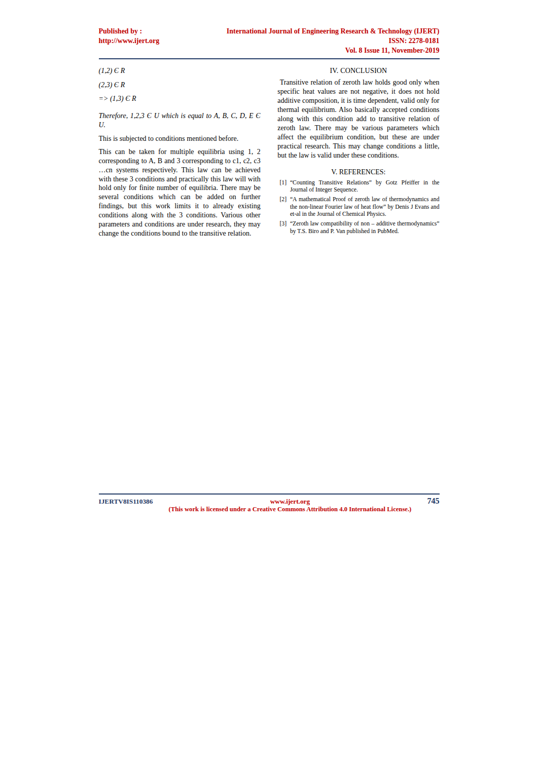Published by :
http://www.ijert.org
International Journal of Engineering Research & Technology (IJERT)
ISSN: 2278-0181
Vol. 8 Issue 11, November-2019
(1,2) Є R
(2,3) Є R
=> (1,3) Є R
Therefore, 1,2,3 Є U which is equal to A, B, C, D, E Є U.
This is subjected to conditions mentioned before.
This can be taken for multiple equilibria using 1, 2 corresponding to A, B and 3 corresponding to c1, c2, c3 …cn systems respectively. This law can be achieved with these 3 conditions and practically this law will with hold only for finite number of equilibria. There may be several conditions which can be added on further findings, but this work limits it to already existing conditions along with the 3 conditions. Various other parameters and conditions are under research, they may change the conditions bound to the transitive relation.
IV. CONCLUSION
Transitive relation of zeroth law holds good only when specific heat values are not negative, it does not hold additive composition, it is time dependent, valid only for thermal equilibrium. Also basically accepted conditions along with this condition add to transitive relation of zeroth law. There may be various parameters which affect the equilibrium condition, but these are under practical research. This may change conditions a little, but the law is valid under these conditions.
V. REFERENCES:
[1]“Counting Transitive Relations” by Gotz Pfeiffer in the Journal of Integer Sequence.
[2]“A mathematical Proof of zeroth law of thermodynamics and the non-linear Fourier law of heat flow” by Denis J Evans and et-al in the Journal of Chemical Physics.
[3]“Zeroth law compatibility of non – additive thermodynamics” by T.S. Biro and P. Van published in PubMed.
IJERTV8IS110386
www.ijert.org (This work is licensed under a Creative Commons Attribution 4.0 International License.)
745